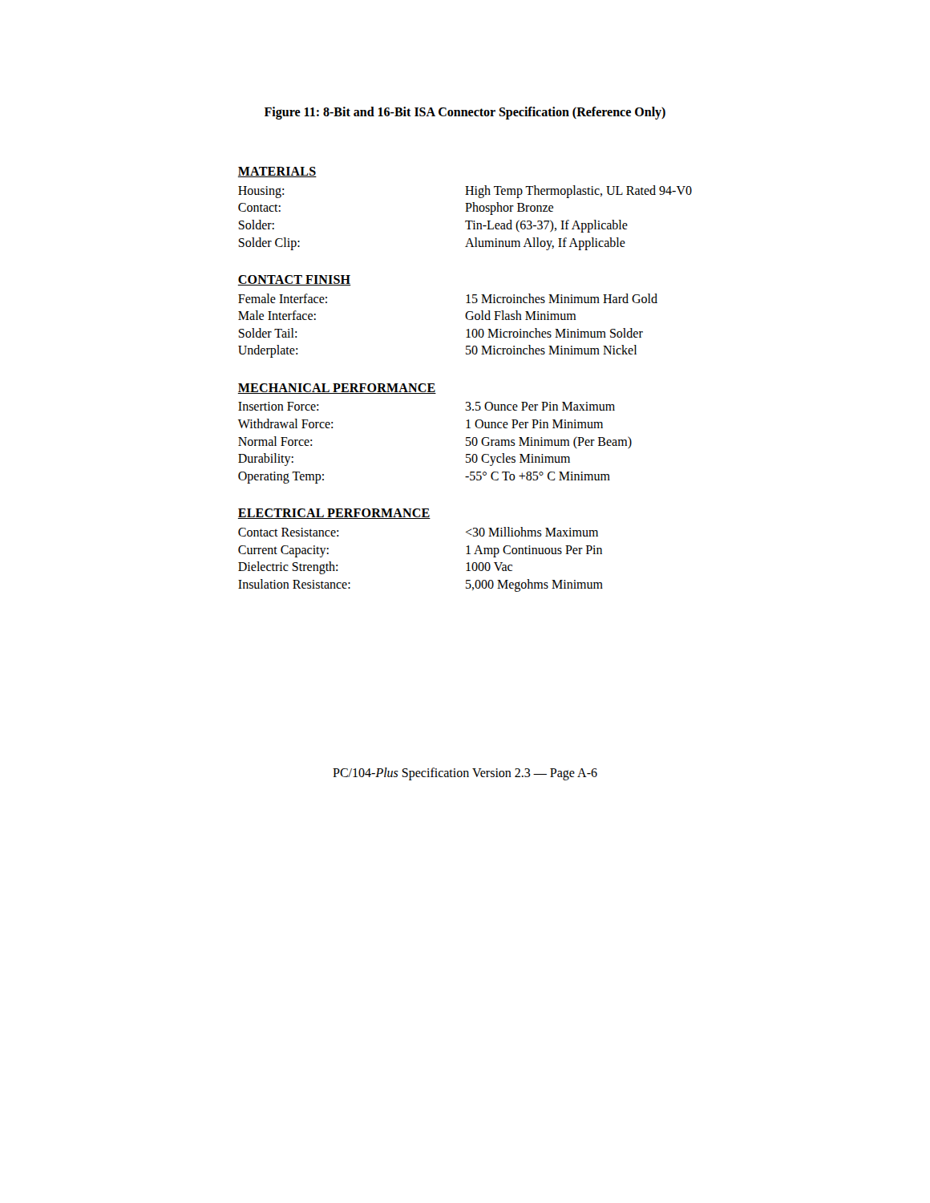Figure 11: 8-Bit and 16-Bit ISA Connector Specification (Reference Only)
MATERIALS
| Housing: | High Temp Thermoplastic, UL Rated 94-V0 |
| Contact: | Phosphor Bronze |
| Solder: | Tin-Lead (63-37), If Applicable |
| Solder Clip: | Aluminum Alloy, If Applicable |
CONTACT FINISH
| Female Interface: | 15 Microinches Minimum Hard Gold |
| Male Interface: | Gold Flash Minimum |
| Solder Tail: | 100 Microinches Minimum Solder |
| Underplate: | 50 Microinches Minimum Nickel |
MECHANICAL PERFORMANCE
| Insertion Force: | 3.5 Ounce Per Pin Maximum |
| Withdrawal Force: | 1 Ounce Per Pin Minimum |
| Normal Force: | 50 Grams Minimum (Per Beam) |
| Durability: | 50 Cycles Minimum |
| Operating Temp: | -55° C To +85° C Minimum |
ELECTRICAL PERFORMANCE
| Contact Resistance: | <30 Milliohms Maximum |
| Current Capacity: | 1 Amp Continuous Per Pin |
| Dielectric Strength: | 1000 Vac |
| Insulation Resistance: | 5,000 Megohms Minimum |
PC/104-Plus Specification Version 2.3 — Page A-6